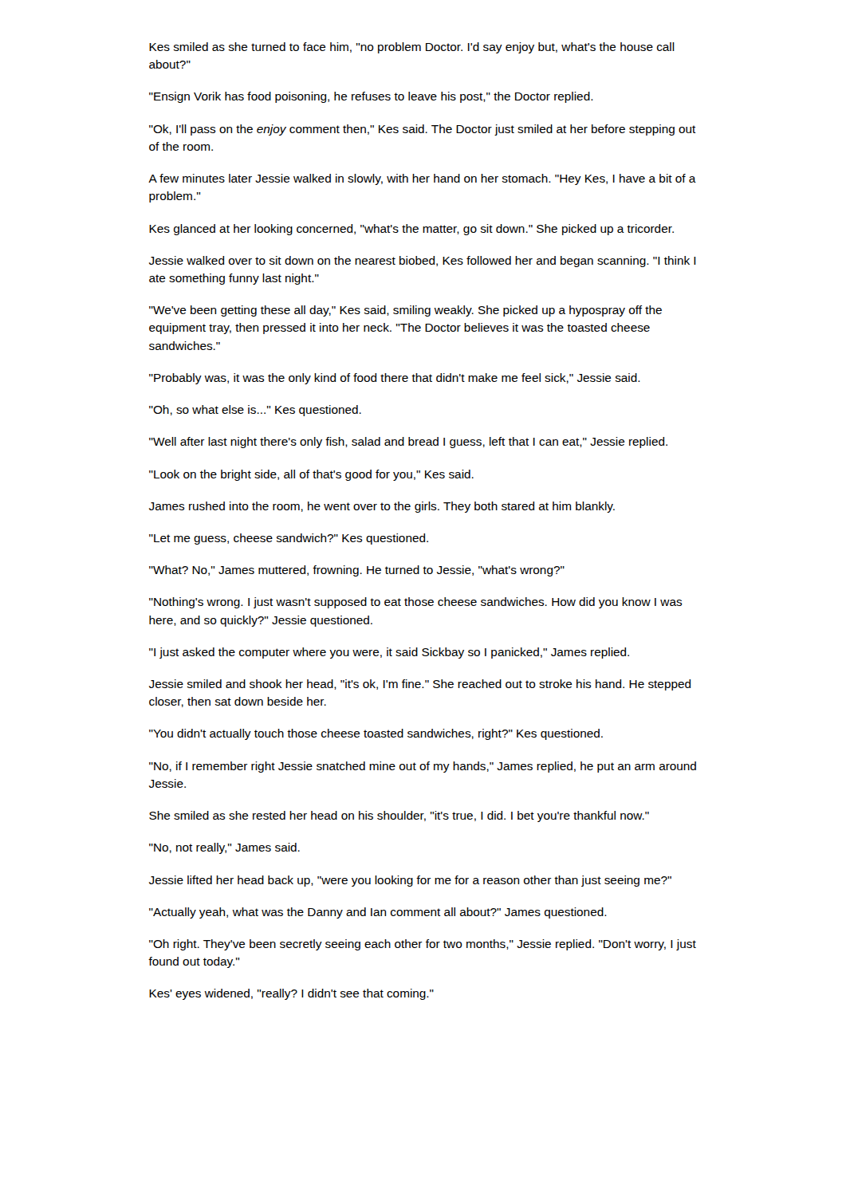Kes smiled as she turned to face him, "no problem Doctor. I'd say enjoy but, what's the house call about?"
"Ensign Vorik has food poisoning, he refuses to leave his post," the Doctor replied.
"Ok, I'll pass on the enjoy comment then," Kes said. The Doctor just smiled at her before stepping out of the room.
A few minutes later Jessie walked in slowly, with her hand on her stomach. "Hey Kes, I have a bit of a problem."
Kes glanced at her looking concerned, "what's the matter, go sit down." She picked up a tricorder.
Jessie walked over to sit down on the nearest biobed, Kes followed her and began scanning. "I think I ate something funny last night."
"We've been getting these all day," Kes said, smiling weakly. She picked up a hypospray off the equipment tray, then pressed it into her neck. "The Doctor believes it was the toasted cheese sandwiches."
"Probably was, it was the only kind of food there that didn't make me feel sick," Jessie said.
"Oh, so what else is..." Kes questioned.
"Well after last night there's only fish, salad and bread I guess, left that I can eat," Jessie replied.
"Look on the bright side, all of that's good for you," Kes said.
James rushed into the room, he went over to the girls. They both stared at him blankly.
"Let me guess, cheese sandwich?" Kes questioned.
"What? No," James muttered, frowning. He turned to Jessie, "what's wrong?"
"Nothing's wrong. I just wasn't supposed to eat those cheese sandwiches. How did you know I was here, and so quickly?" Jessie questioned.
"I just asked the computer where you were, it said Sickbay so I panicked," James replied.
Jessie smiled and shook her head, "it's ok, I'm fine." She reached out to stroke his hand. He stepped closer, then sat down beside her.
"You didn't actually touch those cheese toasted sandwiches, right?" Kes questioned.
"No, if I remember right Jessie snatched mine out of my hands," James replied, he put an arm around Jessie.
She smiled as she rested her head on his shoulder, "it's true, I did. I bet you're thankful now."
"No, not really," James said.
Jessie lifted her head back up, "were you looking for me for a reason other than just seeing me?"
"Actually yeah, what was the Danny and Ian comment all about?" James questioned.
"Oh right. They've been secretly seeing each other for two months," Jessie replied. "Don't worry, I just found out today."
Kes' eyes widened, "really? I didn't see that coming."